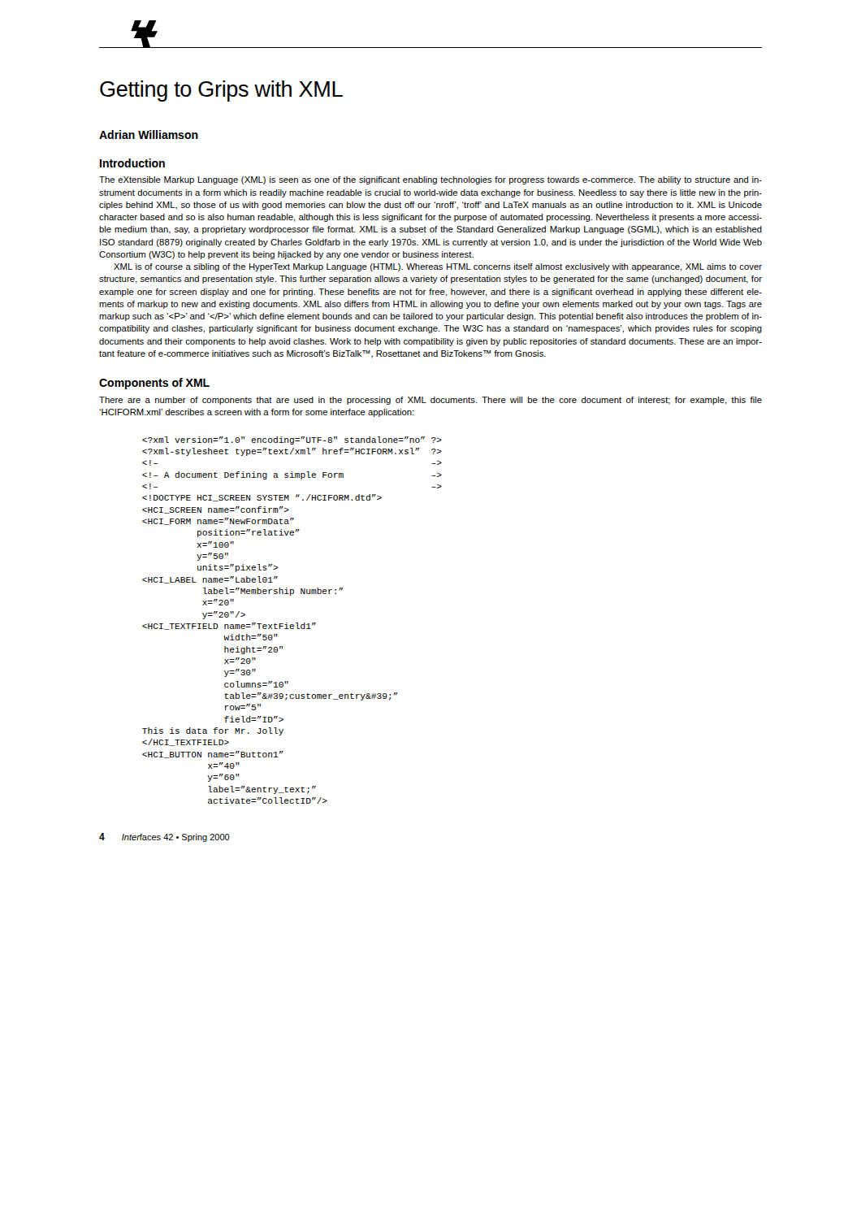Getting to Grips with XML
Adrian Williamson
Introduction
The eXtensible Markup Language (XML) is seen as one of the significant enabling technologies for progress towards e-commerce. The ability to structure and instrument documents in a form which is readily machine readable is crucial to world-wide data exchange for business. Needless to say there is little new in the principles behind XML, so those of us with good memories can blow the dust off our ‘nroff’, ‘troff’ and LaTeX manuals as an outline introduction to it. XML is Unicode character based and so is also human readable, although this is less significant for the purpose of automated processing. Nevertheless it presents a more accessible medium than, say, a proprietary wordprocessor file format. XML is a subset of the Standard Generalized Markup Language (SGML), which is an established ISO standard (8879) originally created by Charles Goldfarb in the early 1970s. XML is currently at version 1.0, and is under the jurisdiction of the World Wide Web Consortium (W3C) to help prevent its being hijacked by any one vendor or business interest.
XML is of course a sibling of the HyperText Markup Language (HTML). Whereas HTML concerns itself almost exclusively with appearance, XML aims to cover structure, semantics and presentation style. This further separation allows a variety of presentation styles to be generated for the same (unchanged) document, for example one for screen display and one for printing. These benefits are not for free, however, and there is a significant overhead in applying these different elements of markup to new and existing documents. XML also differs from HTML in allowing you to define your own elements marked out by your own tags. Tags are markup such as ‘<P>’ and ‘</P>’ which define element bounds and can be tailored to your particular design. This potential benefit also introduces the problem of incompatibility and clashes, particularly significant for business document exchange. The W3C has a standard on ‘namespaces’, which provides rules for scoping documents and their components to help avoid clashes. Work to help with compatibility is given by public repositories of standard documents. These are an important feature of e-commerce initiatives such as Microsoft’s BizTalk™, Rosettanet and BizTokens™ from Gnosis.
Components of XML
There are a number of components that are used in the processing of XML documents. There will be the core document of interest; for example, this file ‘HCIFORM.xml’ describes a screen with a form for some interface application:
<?xml version=”1.0" encoding=”UTF-8" standalone=”no” ?>
<?xml-stylesheet type=”text/xml” href=”HCIFORM.xsl”  ?>
<!–                                                  –>
<!– A document Defining a simple Form                –>
<!–                                                  –>
<!DOCTYPE HCI_SCREEN SYSTEM “./HCIFORM.dtd”>
<HCI_SCREEN name=”confirm”>
<HCI_FORM name=”NewFormData”
          position=”relative”
          x=”100"
          y=”50"
          units=”pixels”>
<HCI_LABEL name=”Label01”
           label=”Membership Number:”
           x=”20"
           y=”20"/>
<HCI_TEXTFIELD name=”TextField1”
               width=”50"
               height=”20"
               x=”20"
               y=”30"
               columns=”10"
               table=”&#39;customer_entry&#39;”
               row=”5"
               field=”ID”>
This is data for Mr. Jolly
</HCI_TEXTFIELD>
<HCI_BUTTON name=”Button1”
            x=”40"
            y=”60"
            label=”&entry_text;”
            activate=”CollectID”/>
4 Interfaces 42 • Spring 2000